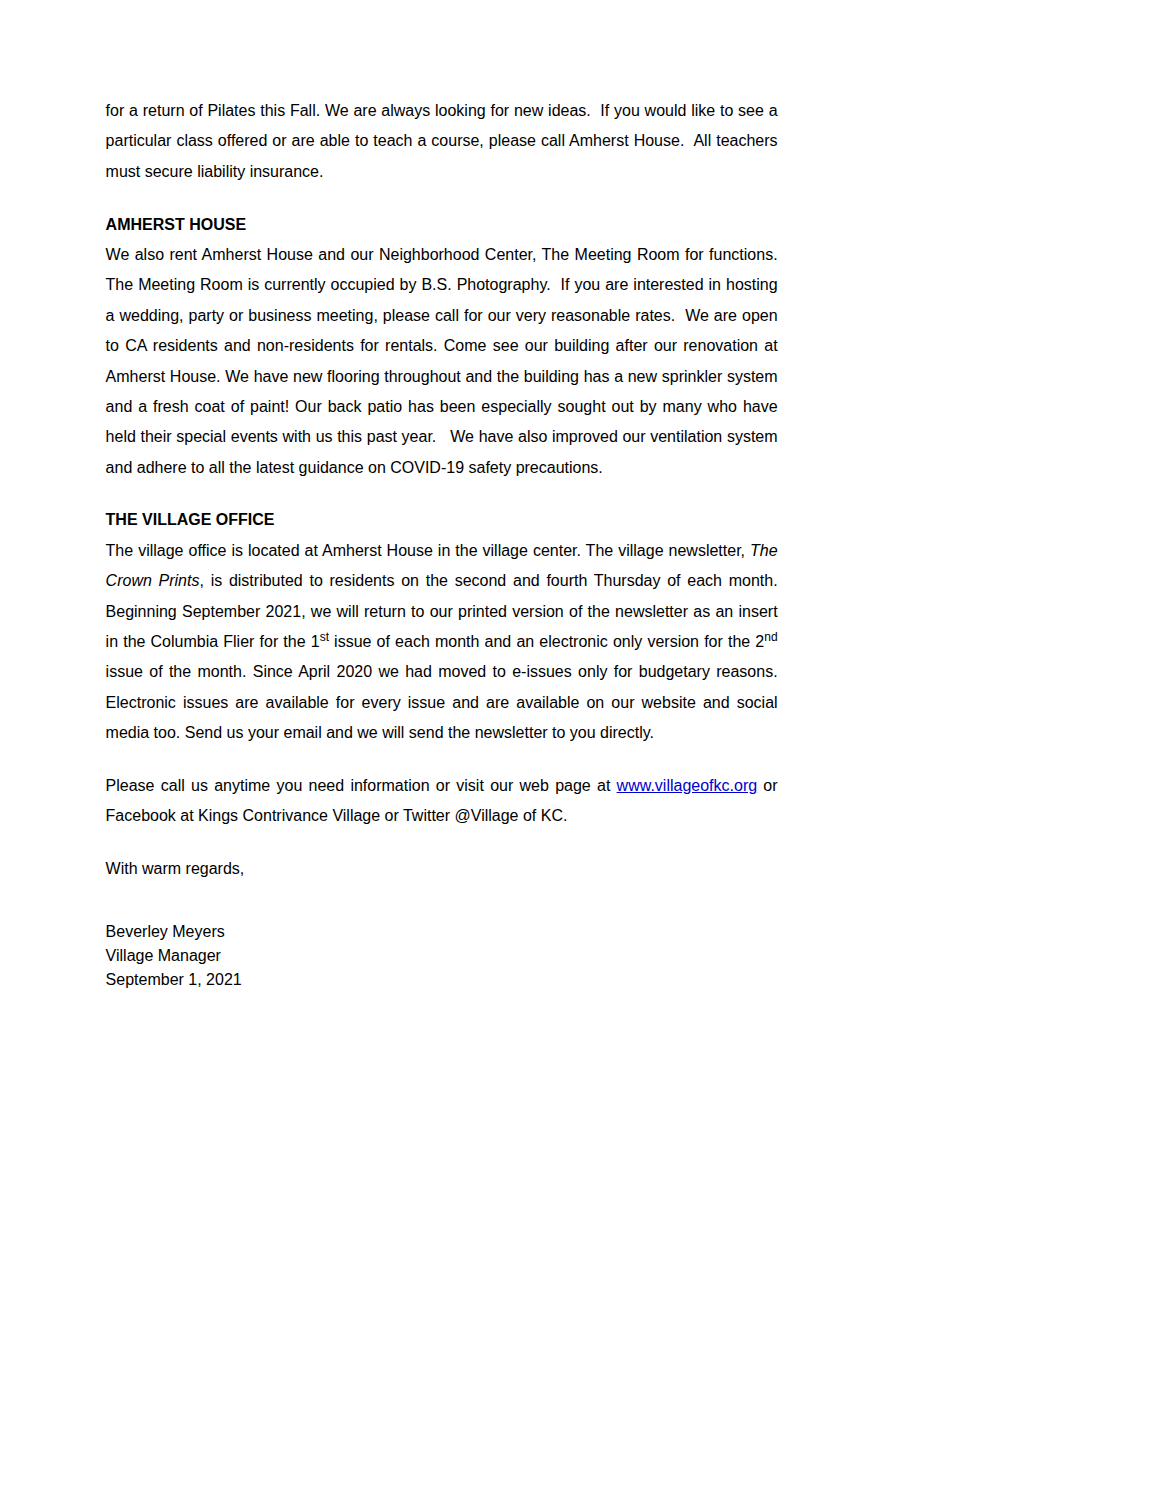for a return of Pilates this Fall. We are always looking for new ideas. If you would like to see a particular class offered or are able to teach a course, please call Amherst House. All teachers must secure liability insurance.
Amherst House
We also rent Amherst House and our Neighborhood Center, The Meeting Room for functions. The Meeting Room is currently occupied by B.S. Photography. If you are interested in hosting a wedding, party or business meeting, please call for our very reasonable rates. We are open to CA residents and non-residents for rentals. Come see our building after our renovation at Amherst House. We have new flooring throughout and the building has a new sprinkler system and a fresh coat of paint! Our back patio has been especially sought out by many who have held their special events with us this past year. We have also improved our ventilation system and adhere to all the latest guidance on COVID-19 safety precautions.
The Village Office
The village office is located at Amherst House in the village center. The village newsletter, The Crown Prints, is distributed to residents on the second and fourth Thursday of each month. Beginning September 2021, we will return to our printed version of the newsletter as an insert in the Columbia Flier for the 1st issue of each month and an electronic only version for the 2nd issue of the month. Since April 2020 we had moved to e-issues only for budgetary reasons. Electronic issues are available for every issue and are available on our website and social media too. Send us your email and we will send the newsletter to you directly.
Please call us anytime you need information or visit our web page at www.villageofkc.org or Facebook at Kings Contrivance Village or Twitter @Village of KC.
With warm regards,
Beverley Meyers
Village Manager
September 1, 2021